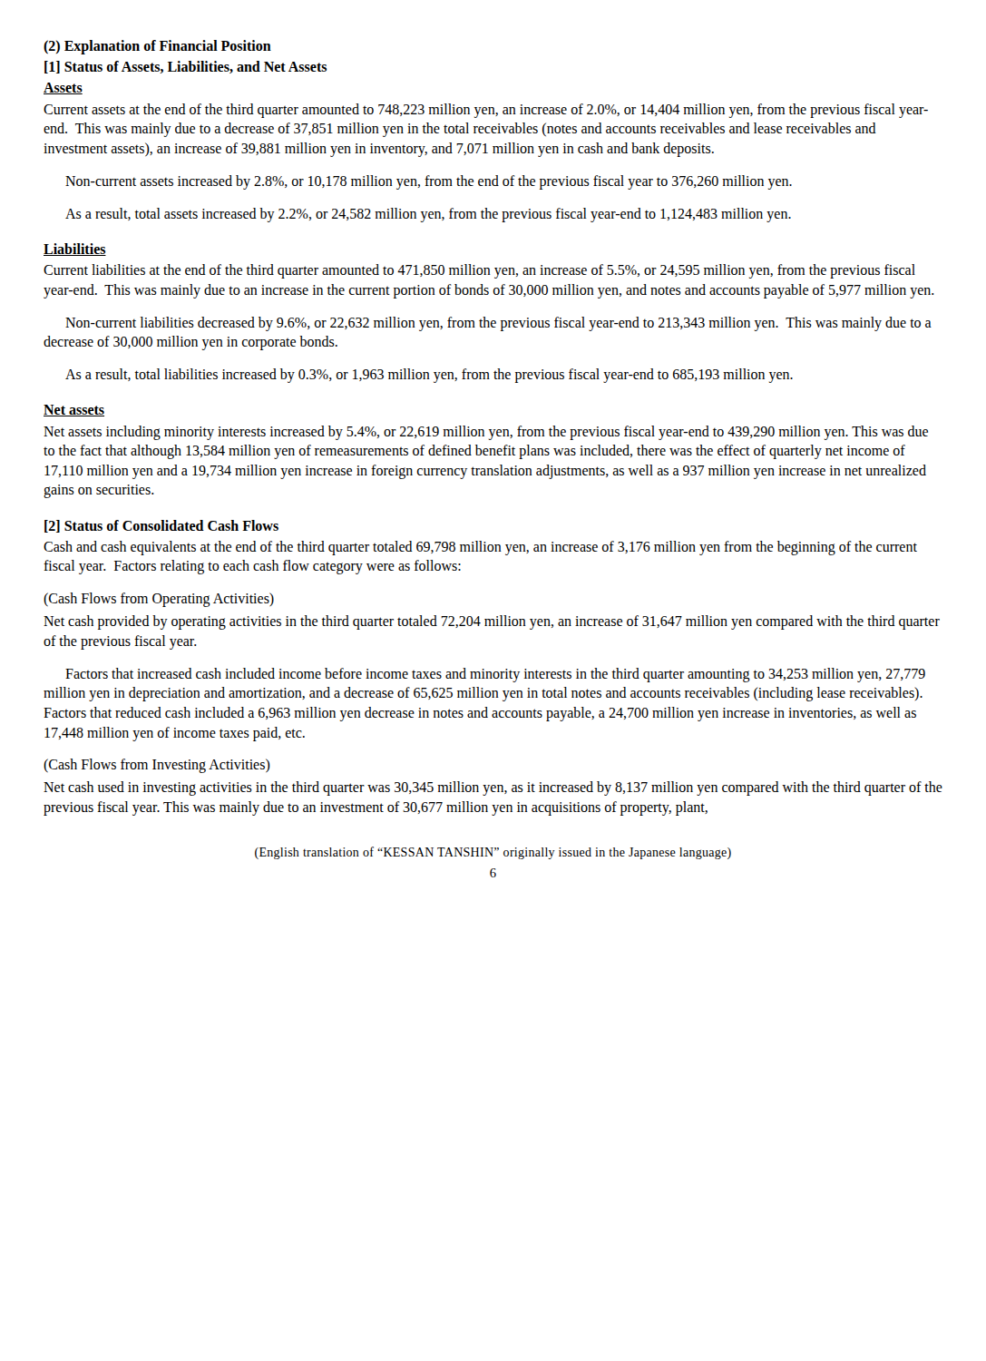(2) Explanation of Financial Position
[1] Status of Assets, Liabilities, and Net Assets
Assets
Current assets at the end of the third quarter amounted to 748,223 million yen, an increase of 2.0%, or 14,404 million yen, from the previous fiscal year-end. This was mainly due to a decrease of 37,851 million yen in the total receivables (notes and accounts receivables and lease receivables and investment assets), an increase of 39,881 million yen in inventory, and 7,071 million yen in cash and bank deposits.
Non-current assets increased by 2.8%, or 10,178 million yen, from the end of the previous fiscal year to 376,260 million yen.
As a result, total assets increased by 2.2%, or 24,582 million yen, from the previous fiscal year-end to 1,124,483 million yen.
Liabilities
Current liabilities at the end of the third quarter amounted to 471,850 million yen, an increase of 5.5%, or 24,595 million yen, from the previous fiscal year-end. This was mainly due to an increase in the current portion of bonds of 30,000 million yen, and notes and accounts payable of 5,977 million yen.
Non-current liabilities decreased by 9.6%, or 22,632 million yen, from the previous fiscal year-end to 213,343 million yen. This was mainly due to a decrease of 30,000 million yen in corporate bonds.
As a result, total liabilities increased by 0.3%, or 1,963 million yen, from the previous fiscal year-end to 685,193 million yen.
Net assets
Net assets including minority interests increased by 5.4%, or 22,619 million yen, from the previous fiscal year-end to 439,290 million yen. This was due to the fact that although 13,584 million yen of remeasurements of defined benefit plans was included, there was the effect of quarterly net income of 17,110 million yen and a 19,734 million yen increase in foreign currency translation adjustments, as well as a 937 million yen increase in net unrealized gains on securities.
[2] Status of Consolidated Cash Flows
Cash and cash equivalents at the end of the third quarter totaled 69,798 million yen, an increase of 3,176 million yen from the beginning of the current fiscal year. Factors relating to each cash flow category were as follows:
(Cash Flows from Operating Activities)
Net cash provided by operating activities in the third quarter totaled 72,204 million yen, an increase of 31,647 million yen compared with the third quarter of the previous fiscal year.
Factors that increased cash included income before income taxes and minority interests in the third quarter amounting to 34,253 million yen, 27,779 million yen in depreciation and amortization, and a decrease of 65,625 million yen in total notes and accounts receivables (including lease receivables). Factors that reduced cash included a 6,963 million yen decrease in notes and accounts payable, a 24,700 million yen increase in inventories, as well as 17,448 million yen of income taxes paid, etc.
(Cash Flows from Investing Activities)
Net cash used in investing activities in the third quarter was 30,345 million yen, as it increased by 8,137 million yen compared with the third quarter of the previous fiscal year. This was mainly due to an investment of 30,677 million yen in acquisitions of property, plant,
(English translation of “KESSAN TANSHIN” originally issued in the Japanese language)
6